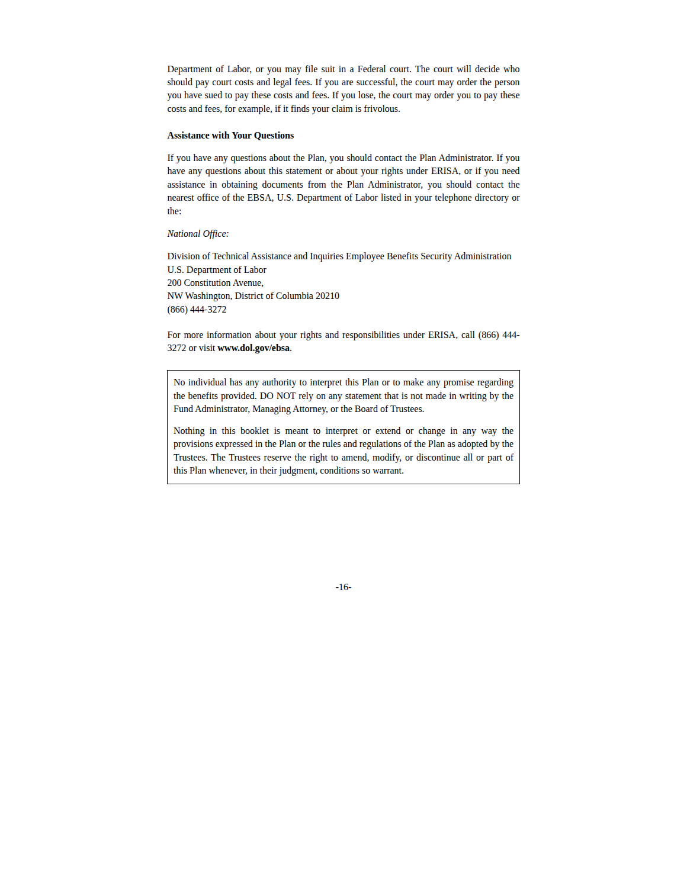Department of Labor, or you may file suit in a Federal court. The court will decide who should pay court costs and legal fees. If you are successful, the court may order the person you have sued to pay these costs and fees. If you lose, the court may order you to pay these costs and fees, for example, if it finds your claim is frivolous.
Assistance with Your Questions
If you have any questions about the Plan, you should contact the Plan Administrator. If you have any questions about this statement or about your rights under ERISA, or if you need assistance in obtaining documents from the Plan Administrator, you should contact the nearest office of the EBSA, U.S. Department of Labor listed in your telephone directory or the:
National Office:
Division of Technical Assistance and Inquiries Employee Benefits Security Administration U.S. Department of Labor 200 Constitution Avenue, NW Washington, District of Columbia 20210 (866) 444-3272
For more information about your rights and responsibilities under ERISA, call (866) 444-3272 or visit www.dol.gov/ebsa.
No individual has any authority to interpret this Plan or to make any promise regarding the benefits provided. DO NOT rely on any statement that is not made in writing by the Fund Administrator, Managing Attorney, or the Board of Trustees.
Nothing in this booklet is meant to interpret or extend or change in any way the provisions expressed in the Plan or the rules and regulations of the Plan as adopted by the Trustees. The Trustees reserve the right to amend, modify, or discontinue all or part of this Plan whenever, in their judgment, conditions so warrant.
-16-